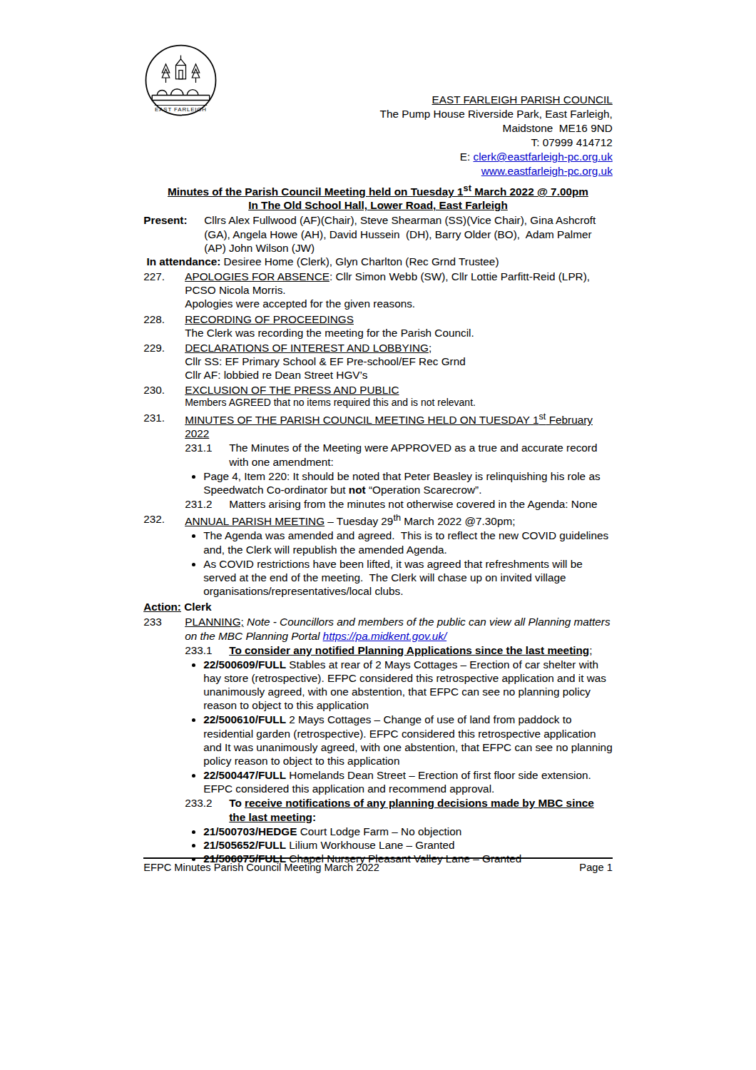EAST FARLEIGH
EAST FARLEIGH PARISH COUNCIL
The Pump House Riverside Park, East Farleigh,
Maidstone ME16 9ND
T: 07999 414712
E: clerk@eastfarleigh-pc.org.uk
www.eastfarleigh-pc.org.uk
Minutes of the Parish Council Meeting held on Tuesday 1st March 2022 @ 7.00pm
In The Old School Hall, Lower Road, East Farleigh
Present:
Cllrs Alex Fullwood (AF)(Chair), Steve Shearman (SS)(Vice Chair), Gina Ashcroft (GA), Angela Howe (AH), David Hussein (DH), Barry Older (BO), Adam Palmer (AP) John Wilson (JW)
In attendance: Desiree Home (Clerk), Glyn Charlton (Rec Grnd Trustee)
227.
APOLOGIES FOR ABSENCE: Cllr Simon Webb (SW), Cllr Lottie Parfitt-Reid (LPR), PCSO Nicola Morris.
Apologies were accepted for the given reasons.
228.
RECORDING OF PROCEEDINGS
The Clerk was recording the meeting for the Parish Council.
229.
DECLARATIONS OF INTEREST AND LOBBYING;
Cllr SS: EF Primary School & EF Pre-school/EF Rec Grnd
Cllr AF: lobbied re Dean Street HGV’s
230.
EXCLUSION OF THE PRESS AND PUBLIC
Members AGREED that no items required this and is not relevant.
231.
MINUTES OF THE PARISH COUNCIL MEETING HELD ON TUESDAY 1st February 2022
231.1
The Minutes of the Meeting were APPROVED as a true and accurate record with one amendment:
Page 4, Item 220: It should be noted that Peter Beasley is relinquishing his role as Speedwatch Co-ordinator but not “Operation Scarecrow”.
231.2
Matters arising from the minutes not otherwise covered in the Agenda: None
232.
ANNUAL PARISH MEETING – Tuesday 29th March 2022 @7.30pm;
The Agenda was amended and agreed. This is to reflect the new COVID guidelines and, the Clerk will republish the amended Agenda.
As COVID restrictions have been lifted, it was agreed that refreshments will be served at the end of the meeting. The Clerk will chase up on invited village organisations/representatives/local clubs.
Action: Clerk
233
PLANNING; Note - Councillors and members of the public can view all Planning matters on the MBC Planning Portal https://pa.midkent.gov.uk/
233.1
To consider any notified Planning Applications since the last meeting;
22/500609/FULL Stables at rear of 2 Mays Cottages – Erection of car shelter with hay store (retrospective). EFPC considered this retrospective application and it was unanimously agreed, with one abstention, that EFPC can see no planning policy reason to object to this application
22/500610/FULL 2 Mays Cottages – Change of use of land from paddock to residential garden (retrospective). EFPC considered this retrospective application and It was unanimously agreed, with one abstention, that EFPC can see no planning policy reason to object to this application
22/500447/FULL Homelands Dean Street – Erection of first floor side extension.
EFPC considered this application and recommend approval.
233.2
To receive notifications of any planning decisions made by MBC since the last meeting:
21/500703/HEDGE Court Lodge Farm – No objection
21/505652/FULL Lilium Workhouse Lane – Granted
21/506075/FULL Chapel Nursery Pleasant Valley Lane – Granted
EFPC Minutes Parish Council Meeting March 2022
Page 1